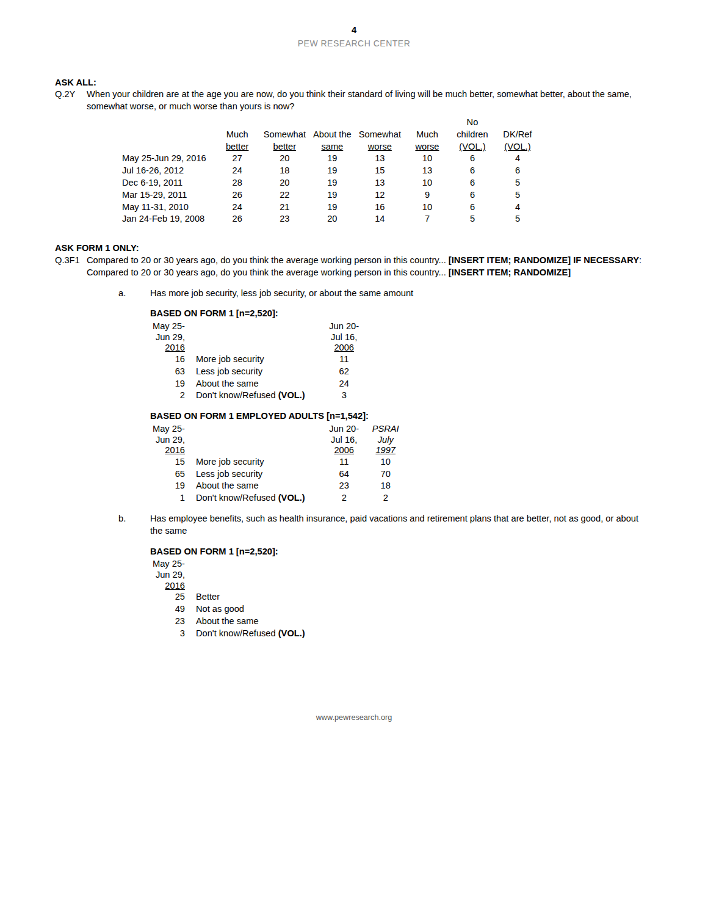4
PEW RESEARCH CENTER
ASK ALL:
Q.2Y
When your children are at the age you are now, do you think their standard of living will be much better, somewhat better, about the same, somewhat worse, or much worse than yours is now?
| | | | | | | No | |
| --- | --- | --- | --- | --- | --- | --- | --- |
| | Much | Somewhat | About the | Somewhat | Much | children | DK/Ref |
| | better | better | same | worse | worse | (VOL.) | (VOL.) |
| May 25-Jun 29, 2016 | 27 | 20 | 19 | 13 | 10 | 6 | 4 |
| Jul 16-26, 2012 | 24 | 18 | 19 | 15 | 13 | 6 | 6 |
| Dec 6-19, 2011 | 28 | 20 | 19 | 13 | 10 | 6 | 5 |
| Mar 15-29, 2011 | 26 | 22 | 19 | 12 | 9 | 6 | 5 |
| May 11-31, 2010 | 24 | 21 | 19 | 16 | 10 | 6 | 4 |
| Jan 24-Feb 19, 2008 | 26 | 23 | 20 | 14 | 7 | 5 | 5 |
ASK FORM 1 ONLY:
Q.3F1
Compared to 20 or 30 years ago, do you think the average working person in this country... [INSERT ITEM; RANDOMIZE] IF NECESSARY: Compared to 20 or 30 years ago, do you think the average working person in this country... [INSERT ITEM; RANDOMIZE]
a.
Has more job security, less job security, or about the same amount
BASED ON FORM 1 [n=2,520]:
| May 25- | | Jun 20- |
| Jun 29, | | Jul 16, |
| 2016 | | 2006 |
| 16 | More job security | 11 |
| 63 | Less job security | 62 |
| 19 | About the same | 24 |
| 2 | Don't know/Refused (VOL.) | 3 |
BASED ON FORM 1 EMPLOYED ADULTS [n=1,542]:
| May 25- | | Jun 20- | PSRAI |
| Jun 29, | | Jul 16, | July |
| 2016 | | 2006 | 1997 |
| 15 | More job security | 11 | 10 |
| 65 | Less job security | 64 | 70 |
| 19 | About the same | 23 | 18 |
| 1 | Don't know/Refused (VOL.) | 2 | 2 |
b.
Has employee benefits, such as health insurance, paid vacations and retirement plans that are better, not as good, or about the same
BASED ON FORM 1 [n=2,520]:
| May 25- | |
| Jun 29, | |
| 2016 | |
| 25 | Better |
| 49 | Not as good |
| 23 | About the same |
| 3 | Don't know/Refused (VOL.) |
www.pewresearch.org